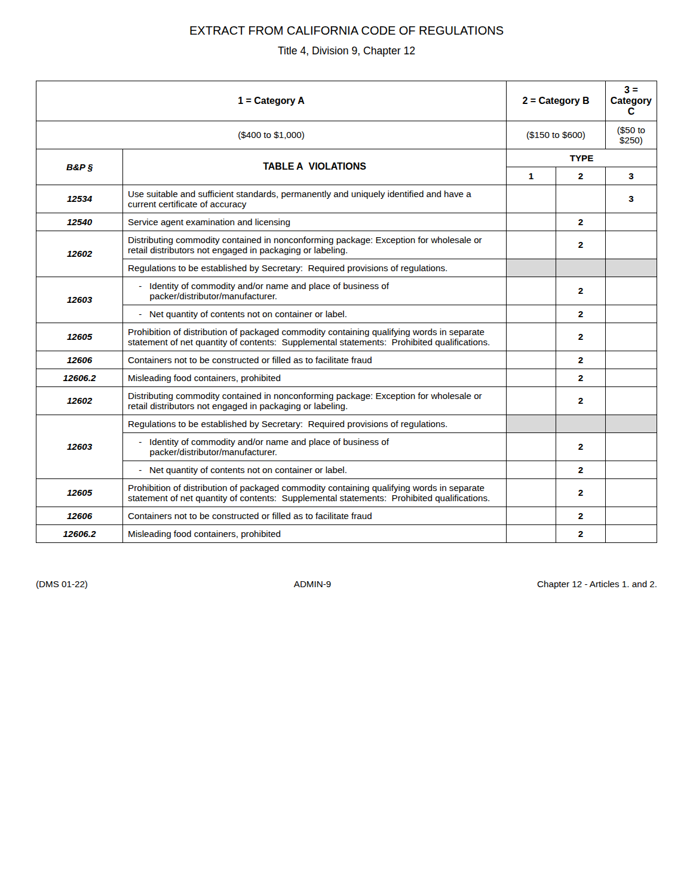EXTRACT FROM CALIFORNIA CODE OF REGULATIONS
Title 4, Division 9, Chapter 12
| 1 = Category A | 2 = Category B | 3 = Category C |
| --- | --- | --- |
| ($400 to $1,000) | ($150 to $600) | ($50 to $250) |
| B&P § | TABLE A VIOLATIONS | TYPE |
| 1 | 2 | 3 |
| 12534 | Use suitable and sufficient standards, permanently and uniquely identified and have a current certificate of accuracy | | | 3 |
| 12540 | Service agent examination and licensing | | 2 | |
| 12602 | Distributing commodity contained in nonconforming package: Exception for wholesale or retail distributors not engaged in packaging or labeling. | | 2 | |
| Regulations to be established by Secretary: Required provisions of regulations. | | | |
| 12603 | - Identity of commodity and/or name and place of business of packer/distributor/manufacturer. | | 2 | |
| - Net quantity of contents not on container or label. | | 2 | |
| 12605 | Prohibition of distribution of packaged commodity containing qualifying words in separate statement of net quantity of contents: Supplemental statements: Prohibited qualifications. | | 2 | |
| 12606 | Containers not to be constructed or filled as to facilitate fraud | | 2 | |
| 12606.2 | Misleading food containers, prohibited | | 2 | |
| 12602 | Distributing commodity contained in nonconforming package: Exception for wholesale or retail distributors not engaged in packaging or labeling. | | 2 | |
| 12603 | Regulations to be established by Secretary: Required provisions of regulations. | | | |
| - Identity of commodity and/or name and place of business of packer/distributor/manufacturer. | | 2 | |
| - Net quantity of contents not on container or label. | | 2 | |
| 12605 | Prohibition of distribution of packaged commodity containing qualifying words in separate statement of net quantity of contents: Supplemental statements: Prohibited qualifications. | | 2 | |
| 12606 | Containers not to be constructed or filled as to facilitate fraud | | 2 | |
| 12606.2 | Misleading food containers, prohibited | | 2 | |
(DMS 01-22) ADMIN-9 Chapter 12 - Articles 1. and 2.